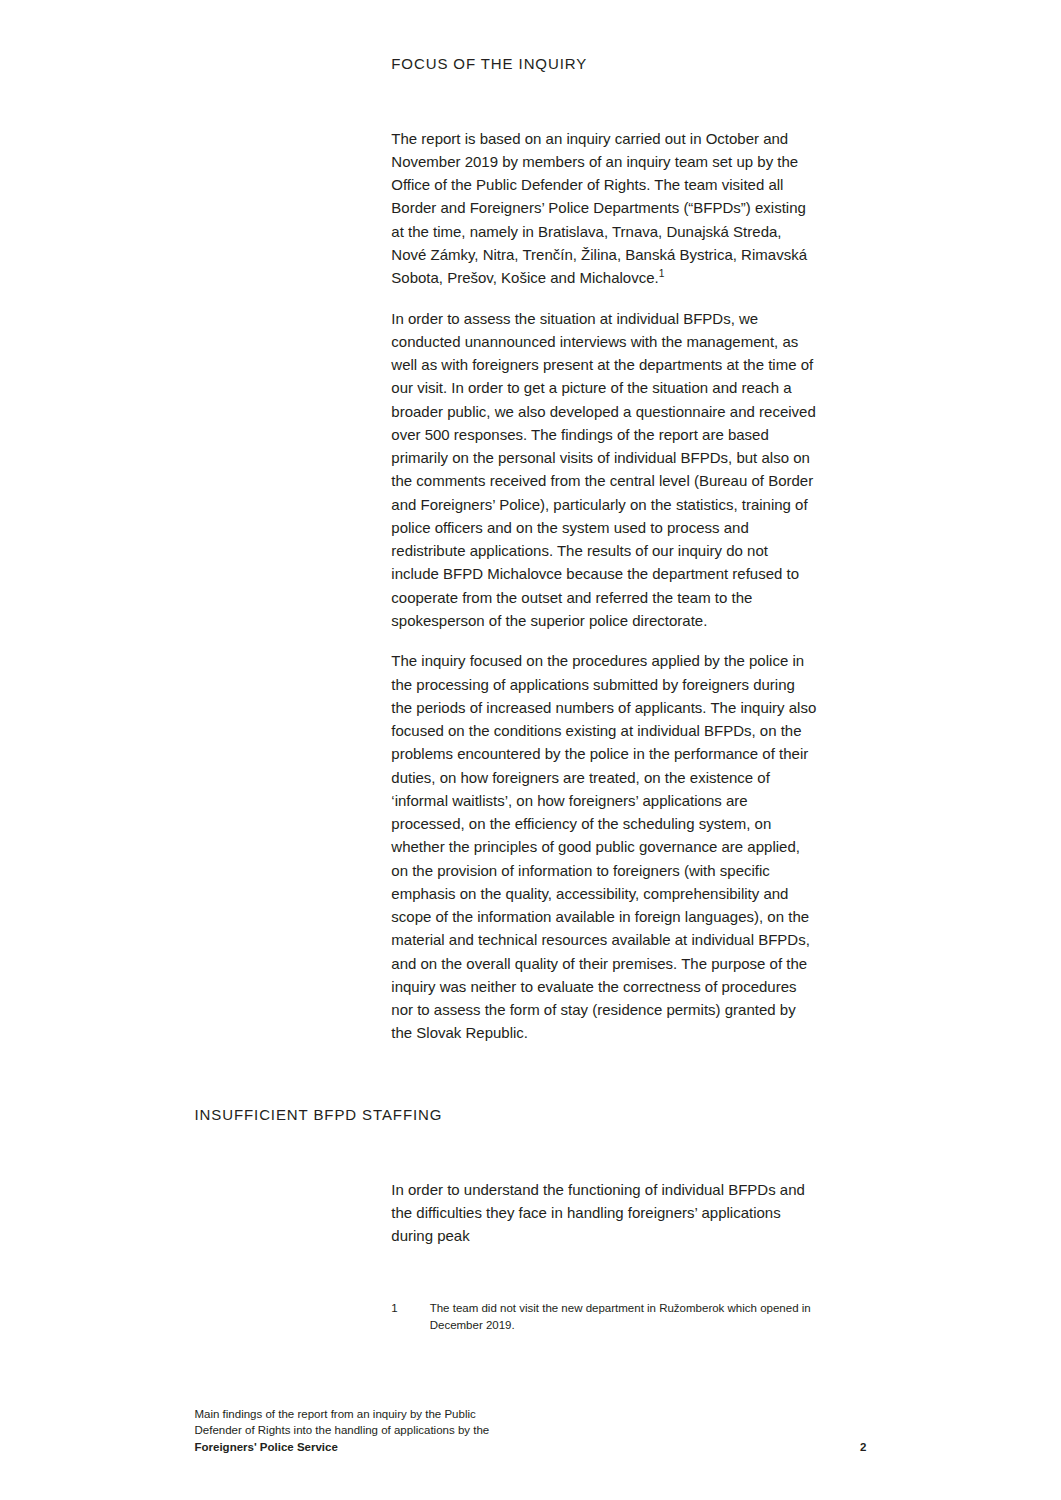Focus of the inquiry
The report is based on an inquiry carried out in October and November 2019 by members of an inquiry team set up by the Office of the Public Defender of Rights. The team visited all Border and Foreigners’ Police Departments (“BFPDs”) existing at the time, namely in Bratislava, Trnava, Dunajská Streda, Nové Zámky, Nitra, Trenčín, Žilina, Banská Bystrica, Rimavská Sobota, Prešov, Košice and Michalovce.1
In order to assess the situation at individual BFPDs, we conducted unannounced interviews with the management, as well as with foreigners present at the departments at the time of our visit. In order to get a picture of the situation and reach a broader public, we also developed a questionnaire and received over 500 responses. The findings of the report are based primarily on the personal visits of individual BFPDs, but also on the comments received from the central level (Bureau of Border and Foreigners’ Police), particularly on the statistics, training of police officers and on the system used to process and redistribute applications. The results of our inquiry do not include BFPD Michalovce because the department refused to cooperate from the outset and referred the team to the spokesperson of the superior police directorate.
The inquiry focused on the procedures applied by the police in the processing of applications submitted by foreigners during the periods of increased numbers of applicants. The inquiry also focused on the conditions existing at individual BFPDs, on the problems encountered by the police in the performance of their duties, on how foreigners are treated, on the existence of ‘informal waitlists’, on how foreigners’ applications are processed, on the efficiency of the scheduling system, on whether the principles of good public governance are applied, on the provision of information to foreigners (with specific emphasis on the quality, accessibility, comprehensibility and scope of the information available in foreign languages), on the material and technical resources available at individual BFPDs, and on the overall quality of their premises. The purpose of the inquiry was neither to evaluate the correctness of procedures nor to assess the form of stay (residence permits) granted by the Slovak Republic.
Insufficient BFPD staffing
In order to understand the functioning of individual BFPDs and the difficulties they face in handling foreigners’ applications during peak
1 The team did not visit the new department in Ružomberok which opened in December 2019.
Main findings of the report from an inquiry by the Public
Defender of Rights into the handling of applications by the
Foreigners' Police Service
2